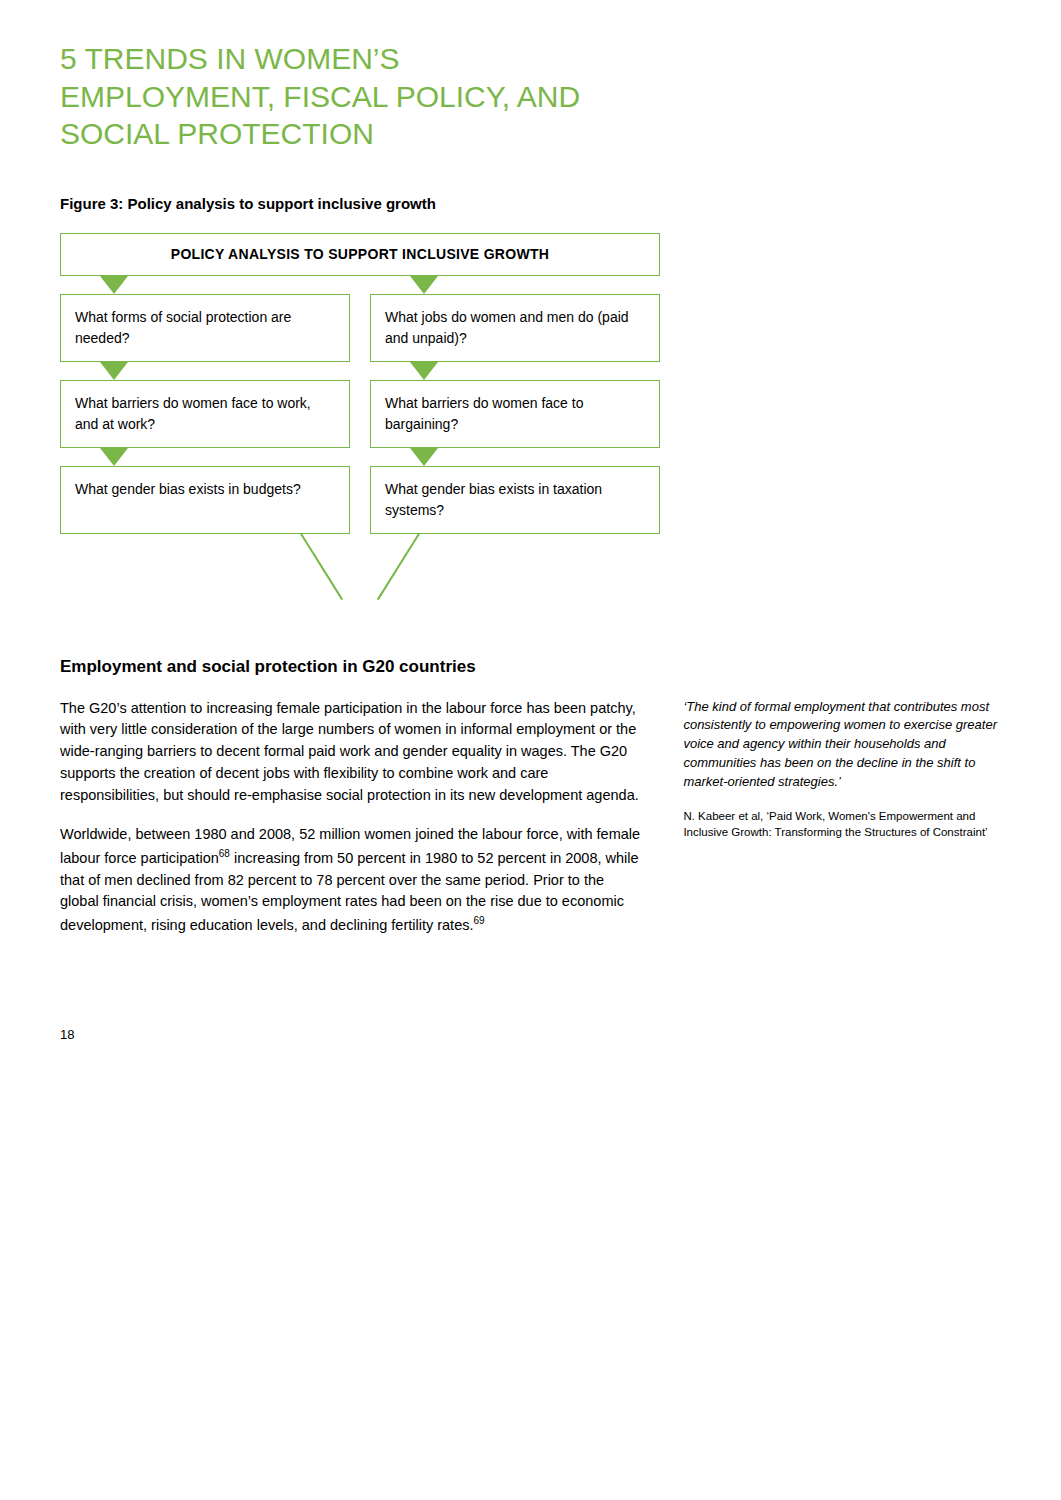5 TRENDS IN WOMEN’S EMPLOYMENT, FISCAL POLICY, AND SOCIAL PROTECTION
Figure 3: Policy analysis to support inclusive growth
POLICY ANALYSIS TO SUPPORT INCLUSIVE GROWTH
What forms of social protection are needed?
What jobs do women and men do (paid and unpaid)?
What barriers do women face to work, and at work?
What barriers do women face to bargaining?
What gender bias exists in budgets?
What gender bias exists in taxation systems?
Employment and social protection in G20 countries
The G20’s attention to increasing female participation in the labour force has been patchy, with very little consideration of the large numbers of women in informal employment or the wide-ranging barriers to decent formal paid work and gender equality in wages. The G20 supports the creation of decent jobs with flexibility to combine work and care responsibilities, but should re-emphasise social protection in its new development agenda.
Worldwide, between 1980 and 2008, 52 million women joined the labour force, with female labour force participation68 increasing from 50 percent in 1980 to 52 percent in 2008, while that of men declined from 82 percent to 78 percent over the same period. Prior to the global financial crisis, women’s employment rates had been on the rise due to economic development, rising education levels, and declining fertility rates.69
‘The kind of formal employment that contributes most consistently to empowering women to exercise greater voice and agency within their households and communities has been on the decline in the shift to market-oriented strategies.’
N. Kabeer et al, ‘Paid Work, Women's Empowerment and Inclusive Growth: Transforming the Structures of Constraint’
18